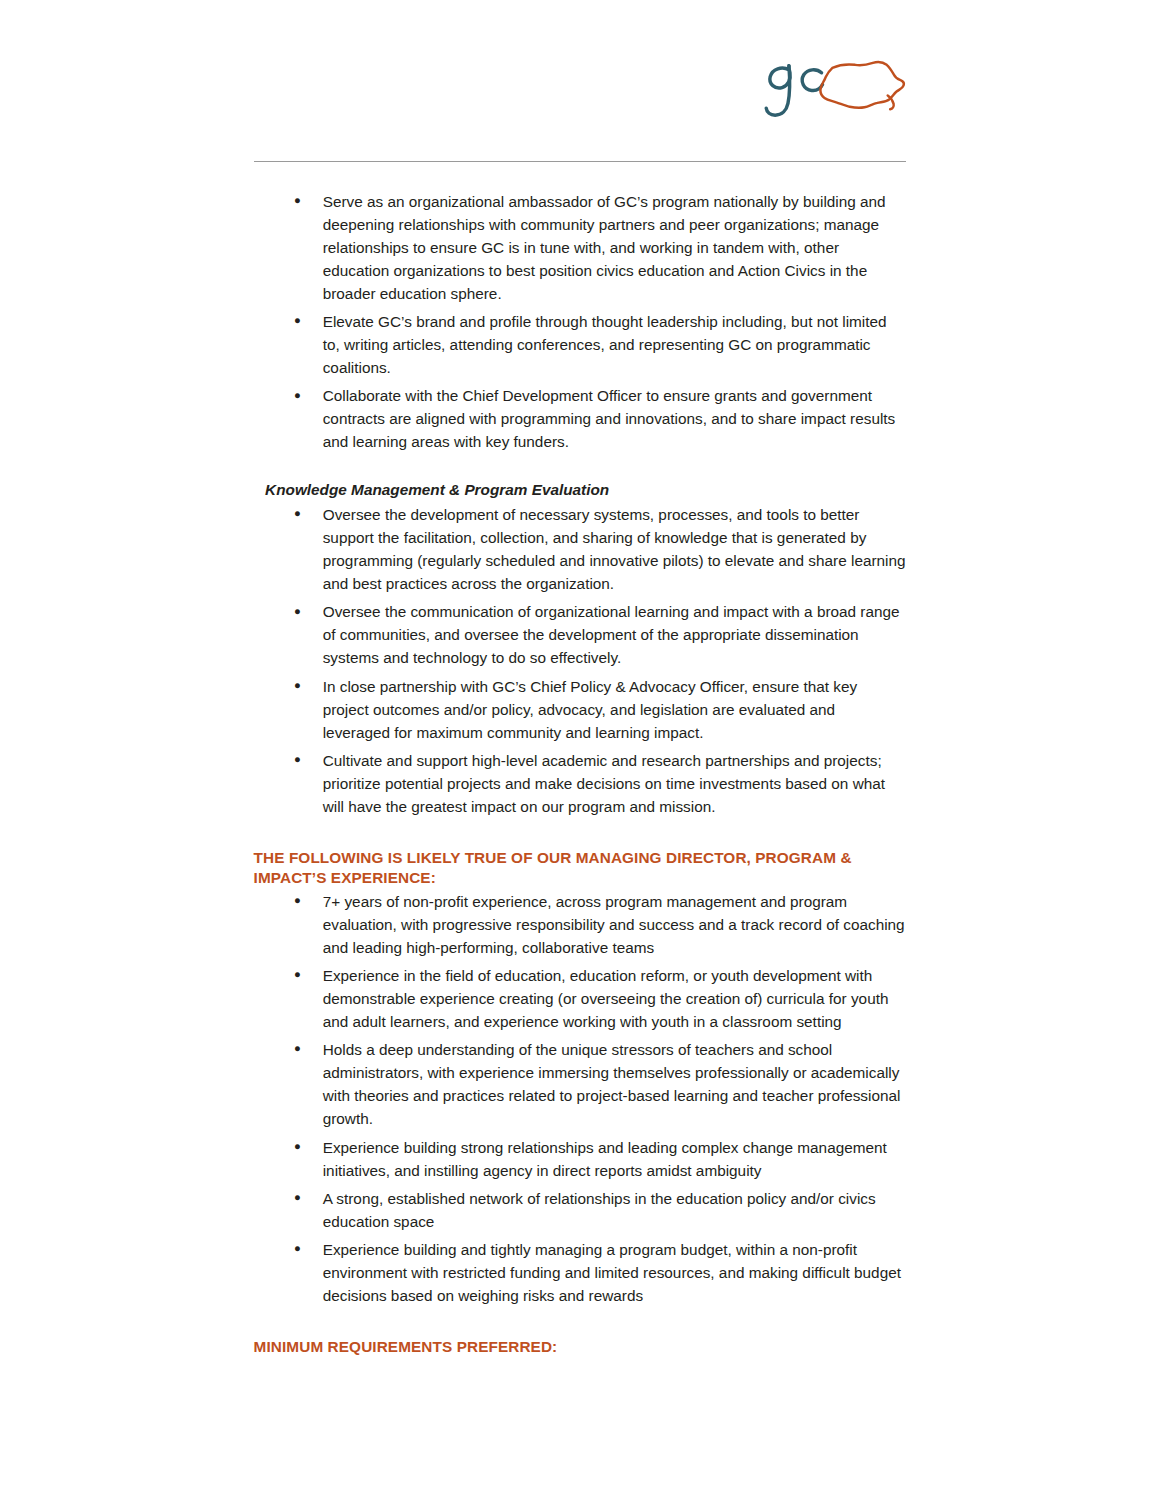Serve as an organizational ambassador of GC’s program nationally by building and deepening relationships with community partners and peer organizations; manage relationships to ensure GC is in tune with, and working in tandem with, other education organizations to best position civics education and Action Civics in the broader education sphere.
Elevate GC’s brand and profile through thought leadership including, but not limited to, writing articles, attending conferences, and representing GC on programmatic coalitions.
Collaborate with the Chief Development Officer to ensure grants and government contracts are aligned with programming and innovations, and to share impact results and learning areas with key funders.
Knowledge Management & Program Evaluation
Oversee the development of necessary systems, processes, and tools to better support the facilitation, collection, and sharing of knowledge that is generated by programming (regularly scheduled and innovative pilots) to elevate and share learning and best practices across the organization.
Oversee the communication of organizational learning and impact with a broad range of communities, and oversee the development of the appropriate dissemination systems and technology to do so effectively.
In close partnership with GC’s Chief Policy & Advocacy Officer, ensure that key project outcomes and/or policy, advocacy, and legislation are evaluated and leveraged for maximum community and learning impact.
Cultivate and support high-level academic and research partnerships and projects; prioritize potential projects and make decisions on time investments based on what will have the greatest impact on our program and mission.
THE FOLLOWING IS LIKELY TRUE OF OUR MANAGING DIRECTOR, PROGRAM & IMPACT’S EXPERIENCE:
7+ years of non-profit experience, across program management and program evaluation, with progressive responsibility and success and a track record of coaching and leading high-performing, collaborative teams
Experience in the field of education, education reform, or youth development with demonstrable experience creating (or overseeing the creation of) curricula for youth and adult learners, and experience working with youth in a classroom setting
Holds a deep understanding of the unique stressors of teachers and school administrators, with experience immersing themselves professionally or academically with theories and practices related to project-based learning and teacher professional growth.
Experience building strong relationships and leading complex change management initiatives, and instilling agency in direct reports amidst ambiguity
A strong, established network of relationships in the education policy and/or civics education space
Experience building and tightly managing a program budget, within a non-profit environment with restricted funding and limited resources, and making difficult budget decisions based on weighing risks and rewards
MINIMUM REQUIREMENTS PREFERRED: